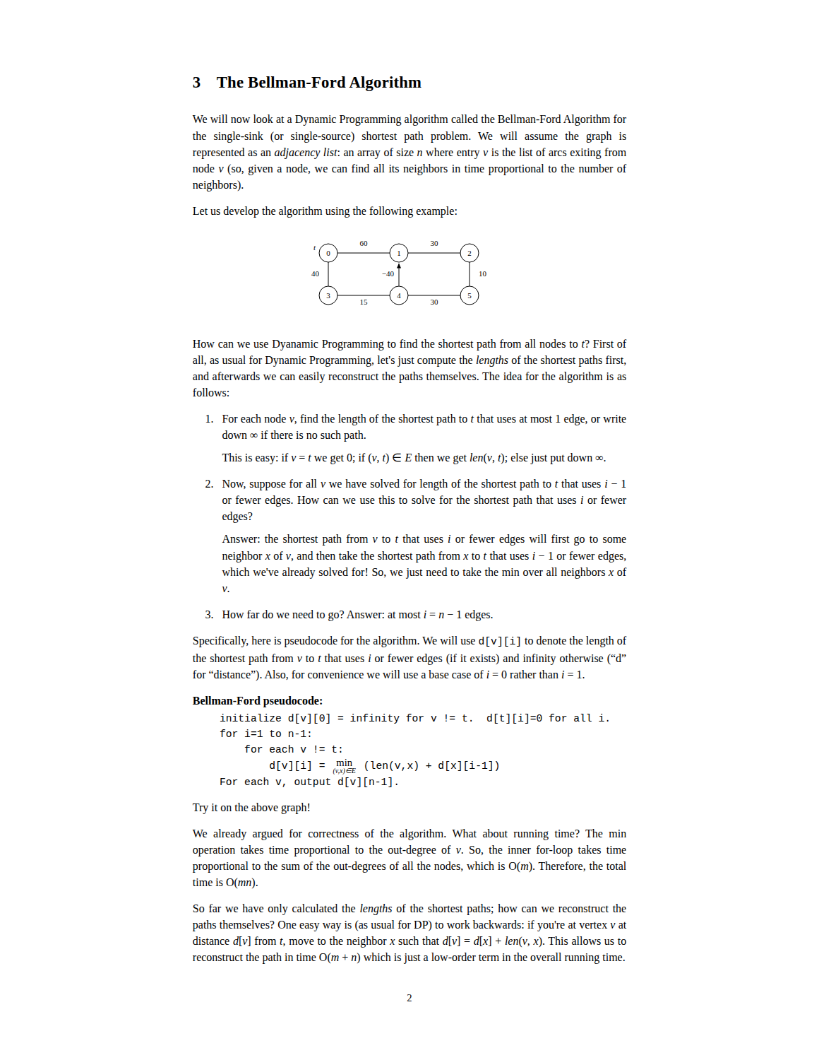3 The Bellman-Ford Algorithm
We will now look at a Dynamic Programming algorithm called the Bellman-Ford Algorithm for the single-sink (or single-source) shortest path problem. We will assume the graph is represented as an adjacency list: an array of size n where entry v is the list of arcs exiting from node v (so, given a node, we can find all its neighbors in time proportional to the number of neighbors).
Let us develop the algorithm using the following example:
t 0 1 2 3 4 5 60 30 40 10 15 30 −40
How can we use Dyanamic Programming to find the shortest path from all nodes to t? First of all, as usual for Dynamic Programming, let's just compute the lengths of the shortest paths first, and afterwards we can easily reconstruct the paths themselves. The idea for the algorithm is as follows:
For each node v, find the length of the shortest path to t that uses at most 1 edge, or write down ∞ if there is no such path.
This is easy: if v = t we get 0; if (v, t) ∈ E then we get len(v, t); else just put down ∞.
Now, suppose for all v we have solved for length of the shortest path to t that uses i − 1 or fewer edges. How can we use this to solve for the shortest path that uses i or fewer edges?
Answer: the shortest path from v to t that uses i or fewer edges will first go to some neighbor x of v, and then take the shortest path from x to t that uses i − 1 or fewer edges, which we've already solved for! So, we just need to take the min over all neighbors x of v.
How far do we need to go? Answer: at most i = n − 1 edges.
Specifically, here is pseudocode for the algorithm. We will use d[v][i] to denote the length of the shortest path from v to t that uses i or fewer edges (if it exists) and infinity otherwise (“d” for “distance”). Also, for convenience we will use a base case of i = 0 rather than i = 1.
Bellman-Ford pseudocode:
initialize d[v][0] = infinity for v != t.  d[t][i]=0 for all i.
for i=1 to n-1:
    for each v != t:
        d[v][i] = min(v,x)∈E (len(v,x) + d[x][i-1])
For each v, output d[v][n-1].
Try it on the above graph!
We already argued for correctness of the algorithm. What about running time? The min operation takes time proportional to the out-degree of v. So, the inner for-loop takes time proportional to the sum of the out-degrees of all the nodes, which is O(m). Therefore, the total time is O(mn).
So far we have only calculated the lengths of the shortest paths; how can we reconstruct the paths themselves? One easy way is (as usual for DP) to work backwards: if you're at vertex v at distance d[v] from t, move to the neighbor x such that d[v] = d[x] + len(v, x). This allows us to reconstruct the path in time O(m + n) which is just a low-order term in the overall running time.
2